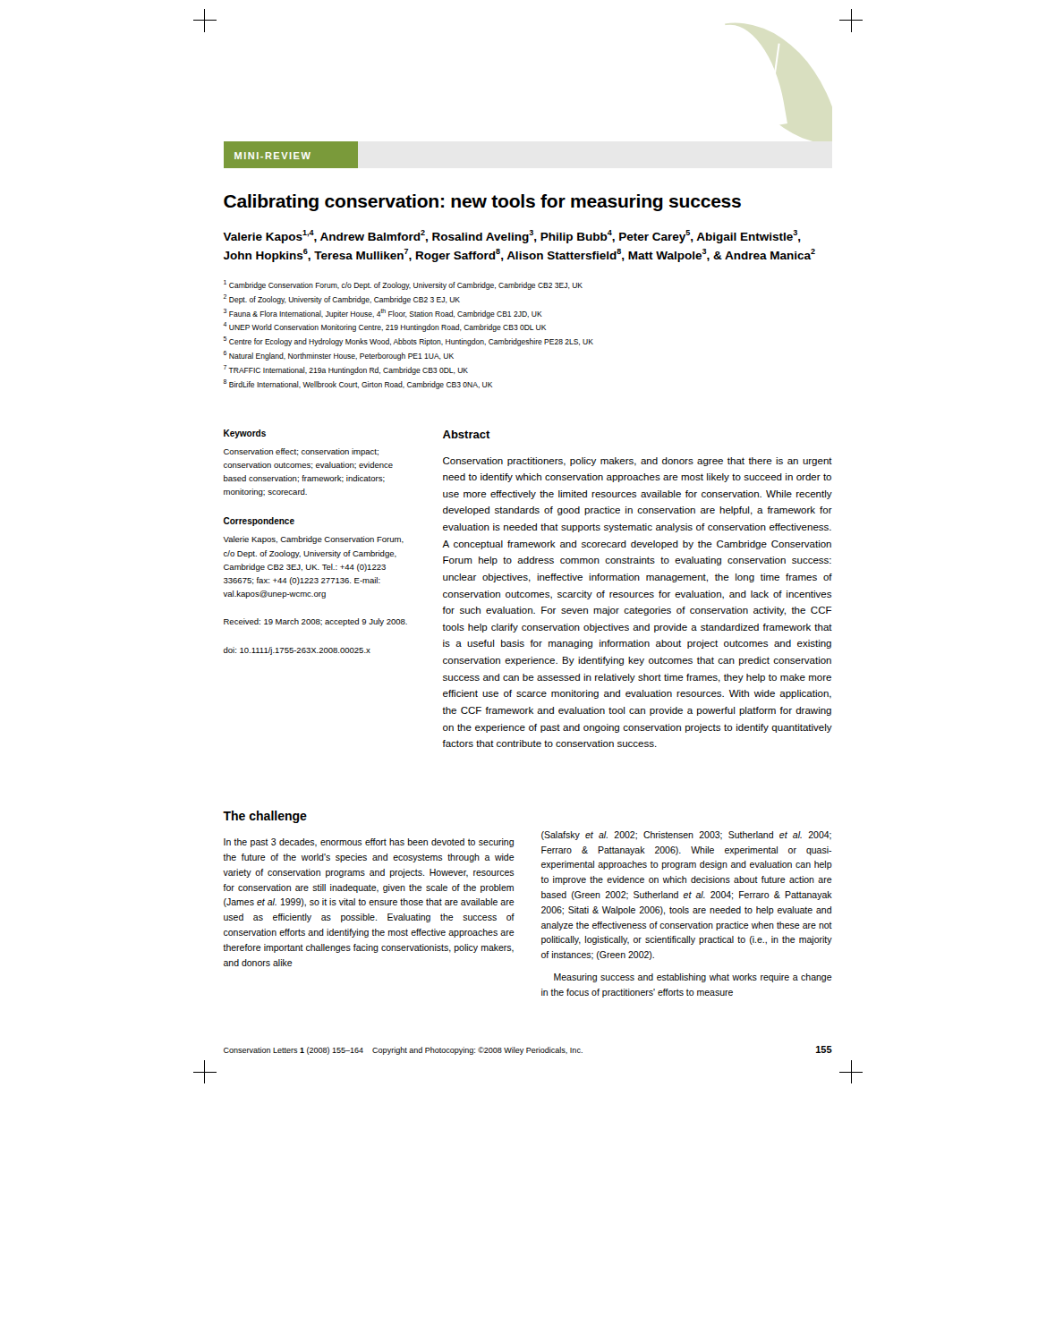MINI-REVIEW
Calibrating conservation: new tools for measuring success
Valerie Kapos1,4, Andrew Balmford2, Rosalind Aveling3, Philip Bubb4, Peter Carey5, Abigail Entwistle3,
John Hopkins6, Teresa Mulliken7, Roger Safford8, Alison Stattersfield8, Matt Walpole3, & Andrea Manica2
1 Cambridge Conservation Forum, c/o Dept. of Zoology, University of Cambridge, Cambridge CB2 3EJ, UK
2 Dept. of Zoology, University of Cambridge, Cambridge CB2 3 EJ, UK
3 Fauna & Flora International, Jupiter House, 4th Floor, Station Road, Cambridge CB1 2JD, UK
4 UNEP World Conservation Monitoring Centre, 219 Huntingdon Road, Cambridge CB3 0DL UK
5 Centre for Ecology and Hydrology Monks Wood, Abbots Ripton, Huntingdon, Cambridgeshire PE28 2LS, UK
6 Natural England, Northminster House, Peterborough PE1 1UA, UK
7 TRAFFIC International, 219a Huntingdon Rd, Cambridge CB3 0DL, UK
8 BirdLife International, Wellbrook Court, Girton Road, Cambridge CB3 0NA, UK
Keywords
Conservation effect; conservation impact; conservation outcomes; evaluation; evidence based conservation; framework; indicators; monitoring; scorecard.
Correspondence
Valerie Kapos, Cambridge Conservation Forum, c/o Dept. of Zoology, University of Cambridge, Cambridge CB2 3EJ, UK. Tel.: +44 (0)1223 336675; fax: +44 (0)1223 277136. E-mail: val.kapos@unep-wcmc.org
Received: 19 March 2008; accepted 9 July 2008.
doi: 10.1111/j.1755-263X.2008.00025.x
Abstract
Conservation practitioners, policy makers, and donors agree that there is an urgent need to identify which conservation approaches are most likely to succeed in order to use more effectively the limited resources available for conservation. While recently developed standards of good practice in conservation are helpful, a framework for evaluation is needed that supports systematic analysis of conservation effectiveness. A conceptual framework and scorecard developed by the Cambridge Conservation Forum help to address common constraints to evaluating conservation success: unclear objectives, ineffective information management, the long time frames of conservation outcomes, scarcity of resources for evaluation, and lack of incentives for such evaluation. For seven major categories of conservation activity, the CCF tools help clarify conservation objectives and provide a standardized framework that is a useful basis for managing information about project outcomes and existing conservation experience. By identifying key outcomes that can predict conservation success and can be assessed in relatively short time frames, they help to make more efficient use of scarce monitoring and evaluation resources. With wide application, the CCF framework and evaluation tool can provide a powerful platform for drawing on the experience of past and ongoing conservation projects to identify quantitatively factors that contribute to conservation success.
The challenge
In the past 3 decades, enormous effort has been devoted to securing the future of the world's species and ecosystems through a wide variety of conservation programs and projects. However, resources for conservation are still inadequate, given the scale of the problem (James et al. 1999), so it is vital to ensure those that are available are used as efficiently as possible. Evaluating the success of conservation efforts and identifying the most effective approaches are therefore important challenges facing conservationists, policy makers, and donors alike
(Salafsky et al. 2002; Christensen 2003; Sutherland et al. 2004; Ferraro & Pattanayak 2006). While experimental or quasi-experimental approaches to program design and evaluation can help to improve the evidence on which decisions about future action are based (Green 2002; Sutherland et al. 2004; Ferraro & Pattanayak 2006; Sitati & Walpole 2006), tools are needed to help evaluate and analyze the effectiveness of conservation practice when these are not politically, logistically, or scientifically practical to (i.e., in the majority of instances; (Green 2002).
Measuring success and establishing what works require a change in the focus of practitioners' efforts to measure
Conservation Letters 1 (2008) 155–164 Copyright and Photocopying: ©2008 Wiley Periodicals, Inc.
155